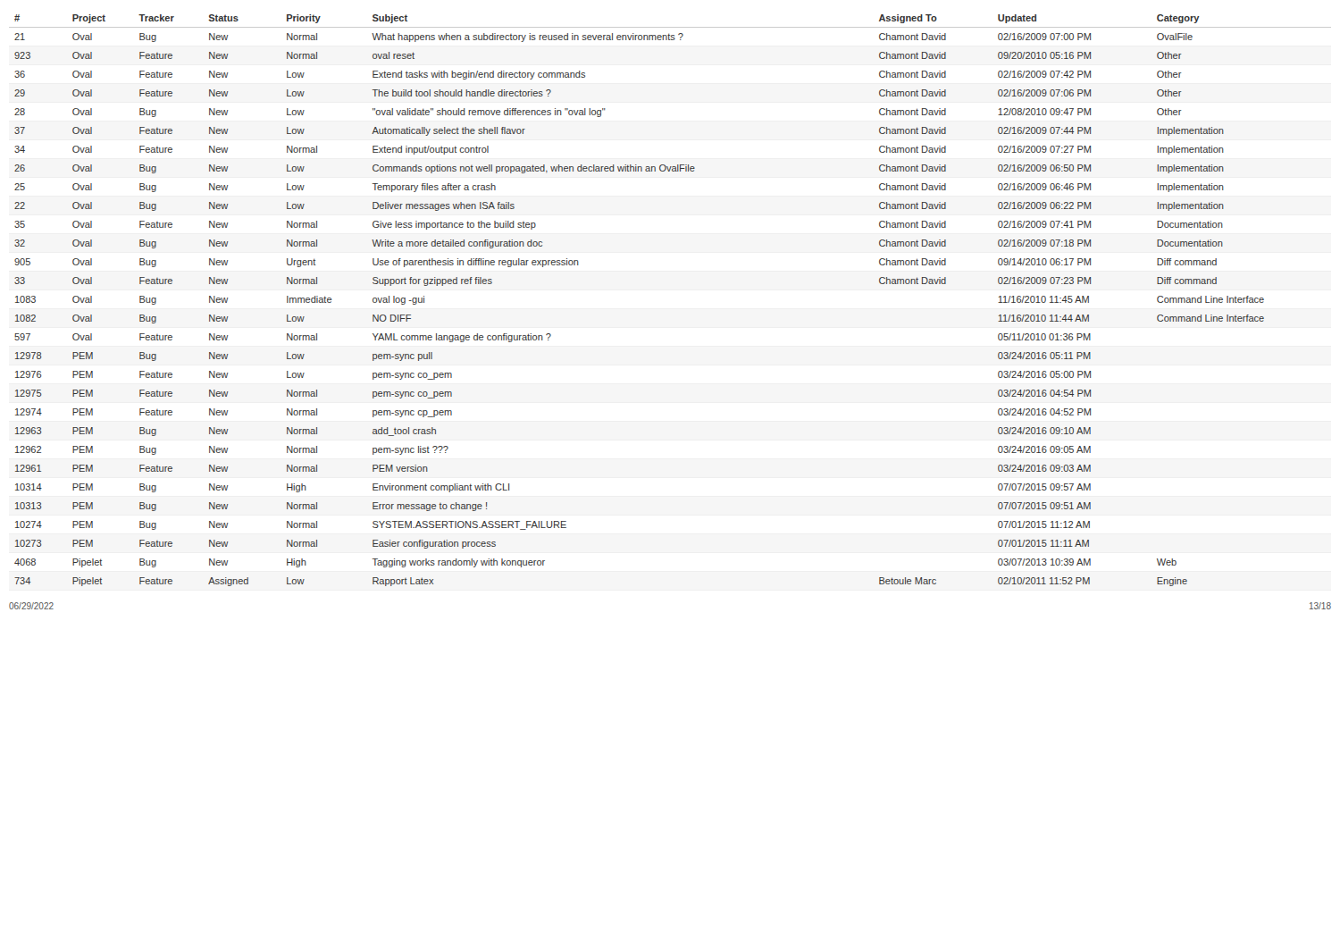| # | Project | Tracker | Status | Priority | Subject | Assigned To | Updated | Category |
| --- | --- | --- | --- | --- | --- | --- | --- | --- |
| 21 | Oval | Bug | New | Normal | What happens when a subdirectory is reused in several environments ? | Chamont David | 02/16/2009 07:00 PM | OvalFile |
| 923 | Oval | Feature | New | Normal | oval reset | Chamont David | 09/20/2010 05:16 PM | Other |
| 36 | Oval | Feature | New | Low | Extend tasks with begin/end directory commands | Chamont David | 02/16/2009 07:42 PM | Other |
| 29 | Oval | Feature | New | Low | The build tool should handle directories ? | Chamont David | 02/16/2009 07:06 PM | Other |
| 28 | Oval | Bug | New | Low | "oval validate" should remove differences in "oval log" | Chamont David | 12/08/2010 09:47 PM | Other |
| 37 | Oval | Feature | New | Low | Automatically select the shell flavor | Chamont David | 02/16/2009 07:44 PM | Implementation |
| 34 | Oval | Feature | New | Normal | Extend input/output control | Chamont David | 02/16/2009 07:27 PM | Implementation |
| 26 | Oval | Bug | New | Low | Commands options not well propagated, when declared within an OvalFile | Chamont David | 02/16/2009 06:50 PM | Implementation |
| 25 | Oval | Bug | New | Low | Temporary files after a crash | Chamont David | 02/16/2009 06:46 PM | Implementation |
| 22 | Oval | Bug | New | Low | Deliver messages when ISA fails | Chamont David | 02/16/2009 06:22 PM | Implementation |
| 35 | Oval | Feature | New | Normal | Give less importance to the build step | Chamont David | 02/16/2009 07:41 PM | Documentation |
| 32 | Oval | Bug | New | Normal | Write a more detailed configuration doc | Chamont David | 02/16/2009 07:18 PM | Documentation |
| 905 | Oval | Bug | New | Urgent | Use of parenthesis in diffline regular expression | Chamont David | 09/14/2010 06:17 PM | Diff command |
| 33 | Oval | Feature | New | Normal | Support for gzipped ref files | Chamont David | 02/16/2009 07:23 PM | Diff command |
| 1083 | Oval | Bug | New | Immediate | oval log -gui | | 11/16/2010 11:45 AM | Command Line Interface |
| 1082 | Oval | Bug | New | Low | NO DIFF | | 11/16/2010 11:44 AM | Command Line Interface |
| 597 | Oval | Feature | New | Normal | YAML comme langage de configuration ? | | 05/11/2010 01:36 PM | |
| 12978 | PEM | Bug | New | Low | pem-sync pull | | 03/24/2016 05:11 PM | |
| 12976 | PEM | Feature | New | Low | pem-sync co_pem | | 03/24/2016 05:00 PM | |
| 12975 | PEM | Feature | New | Normal | pem-sync co_pem | | 03/24/2016 04:54 PM | |
| 12974 | PEM | Feature | New | Normal | pem-sync cp_pem | | 03/24/2016 04:52 PM | |
| 12963 | PEM | Bug | New | Normal | add_tool crash | | 03/24/2016 09:10 AM | |
| 12962 | PEM | Bug | New | Normal | pem-sync list ??? | | 03/24/2016 09:05 AM | |
| 12961 | PEM | Feature | New | Normal | PEM version | | 03/24/2016 09:03 AM | |
| 10314 | PEM | Bug | New | High | Environment compliant with CLI | | 07/07/2015 09:57 AM | |
| 10313 | PEM | Bug | New | Normal | Error message to change ! | | 07/07/2015 09:51 AM | |
| 10274 | PEM | Bug | New | Normal | SYSTEM.ASSERTIONS.ASSERT_FAILURE | | 07/01/2015 11:12 AM | |
| 10273 | PEM | Feature | New | Normal | Easier configuration process | | 07/01/2015 11:11 AM | |
| 4068 | Pipelet | Bug | New | High | Tagging works randomly with konqueror | | 03/07/2013 10:39 AM | Web |
| 734 | Pipelet | Feature | Assigned | Low | Rapport Latex | Betoule Marc | 02/10/2011 11:52 PM | Engine |
06/29/2022 13/18